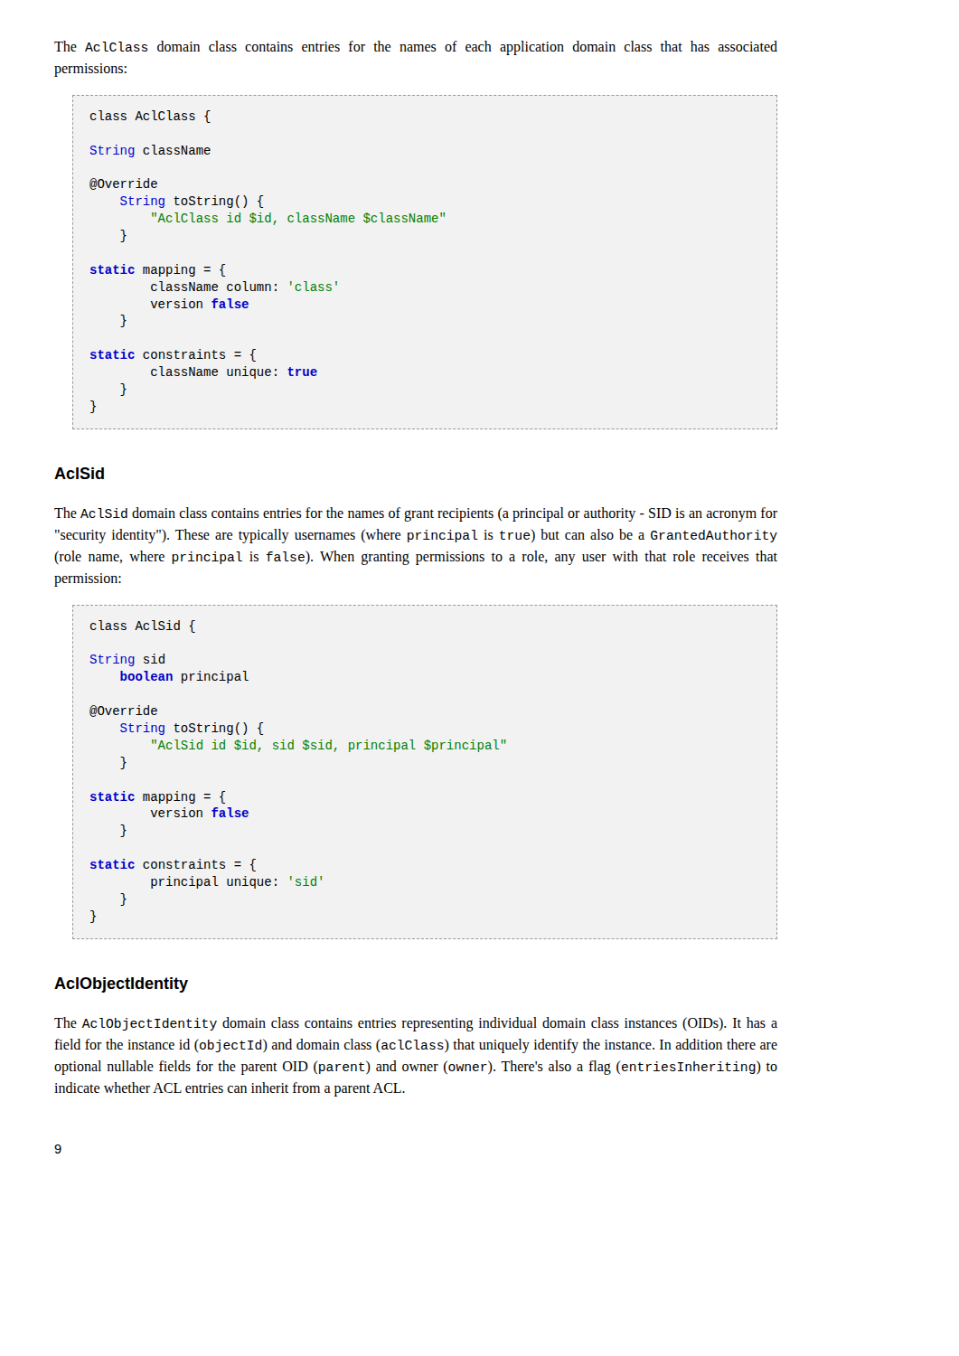The AclClass domain class contains entries for the names of each application domain class that has associated permissions:
class AclClass {

String className

@Override
    String toString() {
        "AclClass id $id, className $className"
    }

static mapping = {
        className column: 'class'
        version false
    }

static constraints = {
        className unique: true
    }
}
AclSid
The AclSid domain class contains entries for the names of grant recipients (a principal or authority - SID is an acronym for "security identity"). These are typically usernames (where principal is true) but can also be a GrantedAuthority (role name, where principal is false). When granting permissions to a role, any user with that role receives that permission:
class AclSid {

String sid
    boolean principal

@Override
    String toString() {
        "AclSid id $id, sid $sid, principal $principal"
    }

static mapping = {
        version false
    }

static constraints = {
        principal unique: 'sid'
    }
}
AclObjectIdentity
The AclObjectIdentity domain class contains entries representing individual domain class instances (OIDs). It has a field for the instance id (objectId) and domain class (aclClass) that uniquely identify the instance. In addition there are optional nullable fields for the parent OID (parent) and owner (owner). There's also a flag (entriesInheriting) to indicate whether ACL entries can inherit from a parent ACL.
9